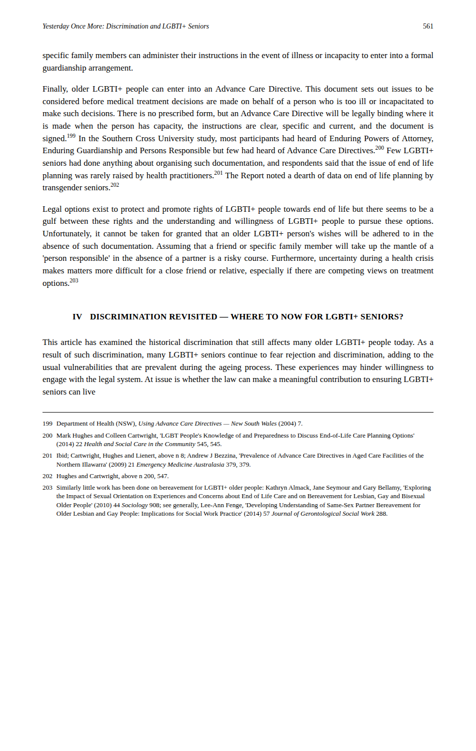Yesterday Once More: Discrimination and LGBTI+ Seniors 561
specific family members can administer their instructions in the event of illness or incapacity to enter into a formal guardianship arrangement.
Finally, older LGBTI+ people can enter into an Advance Care Directive. This document sets out issues to be considered before medical treatment decisions are made on behalf of a person who is too ill or incapacitated to make such decisions. There is no prescribed form, but an Advance Care Directive will be legally binding where it is made when the person has capacity, the instructions are clear, specific and current, and the document is signed.199 In the Southern Cross University study, most participants had heard of Enduring Powers of Attorney, Enduring Guardianship and Persons Responsible but few had heard of Advance Care Directives.200 Few LGBTI+ seniors had done anything about organising such documentation, and respondents said that the issue of end of life planning was rarely raised by health practitioners.201 The Report noted a dearth of data on end of life planning by transgender seniors.202
Legal options exist to protect and promote rights of LGBTI+ people towards end of life but there seems to be a gulf between these rights and the understanding and willingness of LGBTI+ people to pursue these options. Unfortunately, it cannot be taken for granted that an older LGBTI+ person's wishes will be adhered to in the absence of such documentation. Assuming that a friend or specific family member will take up the mantle of a 'person responsible' in the absence of a partner is a risky course. Furthermore, uncertainty during a health crisis makes matters more difficult for a close friend or relative, especially if there are competing views on treatment options.203
IVDiscrimination Revisited — Where to Now for LGBTI+ Seniors?
This article has examined the historical discrimination that still affects many older LGBTI+ people today. As a result of such discrimination, many LGBTI+ seniors continue to fear rejection and discrimination, adding to the usual vulnerabilities that are prevalent during the ageing process. These experiences may hinder willingness to engage with the legal system. At issue is whether the law can make a meaningful contribution to ensuring LGBTI+ seniors can live
199 Department of Health (NSW), Using Advance Care Directives — New South Wales (2004) 7.
200 Mark Hughes and Colleen Cartwright, 'LGBT People's Knowledge of and Preparedness to Discuss End-of-Life Care Planning Options' (2014) 22 Health and Social Care in the Community 545, 545.
201 Ibid; Cartwright, Hughes and Lienert, above n 8; Andrew J Bezzina, 'Prevalence of Advance Care Directives in Aged Care Facilities of the Northern Illawarra' (2009) 21 Emergency Medicine Australasia 379, 379.
202 Hughes and Cartwright, above n 200, 547.
203 Similarly little work has been done on bereavement for LGBTI+ older people: Kathryn Almack, Jane Seymour and Gary Bellamy, 'Exploring the Impact of Sexual Orientation on Experiences and Concerns about End of Life Care and on Bereavement for Lesbian, Gay and Bisexual Older People' (2010) 44 Sociology 908; see generally, Lee-Ann Fenge, 'Developing Understanding of Same-Sex Partner Bereavement for Older Lesbian and Gay People: Implications for Social Work Practice' (2014) 57 Journal of Gerontological Social Work 288.